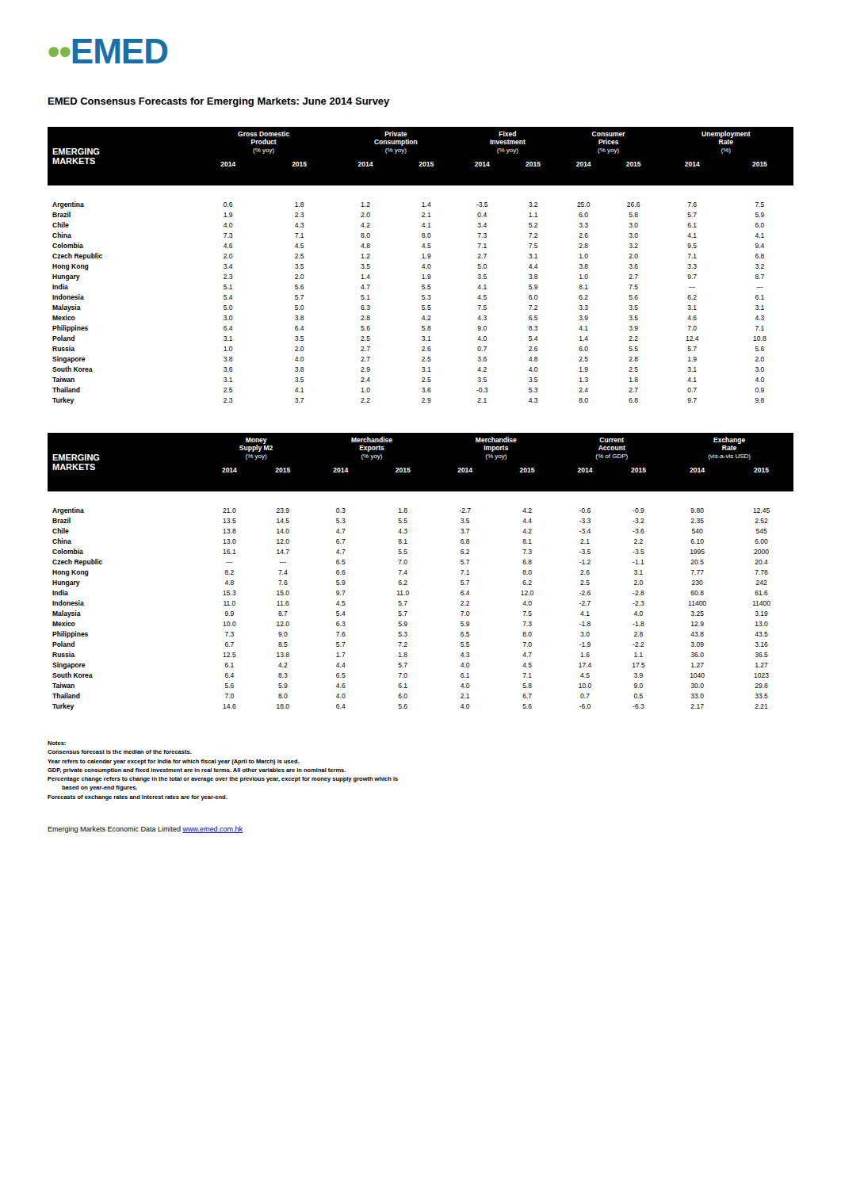••EMED
EMED Consensus Forecasts for Emerging Markets: June 2014 Survey
| EMERGING MARKETS | Gross Domestic Product (% yoy) | Private Consumption (% yoy) | Fixed Investment (% yoy) | Consumer Prices (% yoy) | Unemployment Rate (%) |
| --- | --- | --- | --- | --- | --- |
| 2014 | 2015 | 2014 | 2015 | 2014 | 2015 | 2014 | 2015 | 2014 | 2015 |
| Argentina | 0.6 | 1.8 | 1.2 | 1.4 | -3.5 | 3.2 | 25.0 | 26.6 | 7.6 | 7.5 |
| Brazil | 1.9 | 2.3 | 2.0 | 2.1 | 0.4 | 1.1 | 6.0 | 5.8 | 5.7 | 5.9 |
| Chile | 4.0 | 4.3 | 4.2 | 4.1 | 3.4 | 5.2 | 3.3 | 3.0 | 6.1 | 6.0 |
| China | 7.3 | 7.1 | 8.0 | 8.0 | 7.3 | 7.2 | 2.6 | 3.0 | 4.1 | 4.1 |
| Colombia | 4.6 | 4.5 | 4.8 | 4.5 | 7.1 | 7.5 | 2.8 | 3.2 | 9.5 | 9.4 |
| Czech Republic | 2.0 | 2.5 | 1.2 | 1.9 | 2.7 | 3.1 | 1.0 | 2.0 | 7.1 | 6.8 |
| Hong Kong | 3.4 | 3.5 | 3.5 | 4.0 | 5.0 | 4.4 | 3.8 | 3.6 | 3.3 | 3.2 |
| Hungary | 2.3 | 2.0 | 1.4 | 1.9 | 3.5 | 3.8 | 1.0 | 2.7 | 9.7 | 8.7 |
| India | 5.1 | 5.6 | 4.7 | 5.5 | 4.1 | 5.9 | 8.1 | 7.5 | --- | --- |
| Indonesia | 5.4 | 5.7 | 5.1 | 5.3 | 4.5 | 6.0 | 6.2 | 5.6 | 6.2 | 6.1 |
| Malaysia | 5.0 | 5.0 | 6.3 | 5.5 | 7.5 | 7.2 | 3.3 | 3.5 | 3.1 | 3.1 |
| Mexico | 3.0 | 3.8 | 2.8 | 4.2 | 4.3 | 6.5 | 3.9 | 3.5 | 4.6 | 4.3 |
| Philippines | 6.4 | 6.4 | 5.6 | 5.8 | 9.0 | 8.3 | 4.1 | 3.9 | 7.0 | 7.1 |
| Poland | 3.1 | 3.5 | 2.5 | 3.1 | 4.0 | 5.4 | 1.4 | 2.2 | 12.4 | 10.8 |
| Russia | 1.0 | 2.0 | 2.7 | 2.6 | 0.7 | 2.6 | 6.0 | 5.5 | 5.7 | 5.6 |
| Singapore | 3.8 | 4.0 | 2.7 | 2.5 | 3.6 | 4.8 | 2.5 | 2.8 | 1.9 | 2.0 |
| South Korea | 3.6 | 3.8 | 2.9 | 3.1 | 4.2 | 4.0 | 1.9 | 2.5 | 3.1 | 3.0 |
| Taiwan | 3.1 | 3.5 | 2.4 | 2.5 | 3.5 | 3.5 | 1.3 | 1.8 | 4.1 | 4.0 |
| Thailand | 2.5 | 4.1 | 1.0 | 3.6 | -0.3 | 5.3 | 2.4 | 2.7 | 0.7 | 0.9 |
| Turkey | 2.3 | 3.7 | 2.2 | 2.9 | 2.1 | 4.3 | 8.0 | 6.8 | 9.7 | 9.8 |
| EMERGING MARKETS | Money Supply M2 (% yoy) | Merchandise Exports (% yoy) | Merchandise Imports (% yoy) | Current Account (% of GDP) | Exchange Rate (vis-a-vis USD) |
| --- | --- | --- | --- | --- | --- |
| 2014 | 2015 | 2014 | 2015 | 2014 | 2015 | 2014 | 2015 | 2014 | 2015 |
| Argentina | 21.0 | 23.9 | 0.3 | 1.8 | -2.7 | 4.2 | -0.6 | -0.9 | 9.80 | 12.45 |
| Brazil | 13.5 | 14.5 | 5.3 | 5.5 | 3.5 | 4.4 | -3.3 | -3.2 | 2.35 | 2.52 |
| Chile | 13.8 | 14.0 | 4.7 | 4.3 | 3.7 | 4.2 | -3.4 | -3.6 | 540 | 545 |
| China | 13.0 | 12.0 | 6.7 | 8.1 | 6.8 | 8.1 | 2.1 | 2.2 | 6.10 | 6.00 |
| Colombia | 16.1 | 14.7 | 4.7 | 5.5 | 6.2 | 7.3 | -3.5 | -3.5 | 1995 | 2000 |
| Czech Republic | --- | --- | 6.5 | 7.0 | 5.7 | 6.8 | -1.2 | -1.1 | 20.5 | 20.4 |
| Hong Kong | 8.2 | 7.4 | 6.6 | 7.4 | 7.1 | 8.0 | 2.6 | 3.1 | 7.77 | 7.78 |
| Hungary | 4.8 | 7.6 | 5.9 | 6.2 | 5.7 | 6.2 | 2.5 | 2.0 | 230 | 242 |
| India | 15.3 | 15.0 | 9.7 | 11.0 | 6.4 | 12.0 | -2.6 | -2.8 | 60.8 | 61.6 |
| Indonesia | 11.0 | 11.6 | 4.5 | 5.7 | 2.2 | 4.0 | -2.7 | -2.3 | 11400 | 11400 |
| Malaysia | 9.9 | 8.7 | 5.4 | 5.7 | 7.0 | 7.5 | 4.1 | 4.0 | 3.25 | 3.19 |
| Mexico | 10.0 | 12.0 | 6.3 | 5.9 | 5.9 | 7.3 | -1.8 | -1.8 | 12.9 | 13.0 |
| Philippines | 7.3 | 9.0 | 7.6 | 5.3 | 6.5 | 8.0 | 3.0 | 2.8 | 43.8 | 43.5 |
| Poland | 6.7 | 8.5 | 5.7 | 7.2 | 5.5 | 7.0 | -1.9 | -2.2 | 3.09 | 3.16 |
| Russia | 12.5 | 13.8 | 1.7 | 1.8 | 4.3 | 4.7 | 1.6 | 1.1 | 36.0 | 36.5 |
| Singapore | 6.1 | 4.2 | 4.4 | 5.7 | 4.0 | 4.5 | 17.4 | 17.5 | 1.27 | 1.27 |
| South Korea | 6.4 | 8.3 | 6.5 | 7.0 | 6.1 | 7.1 | 4.5 | 3.9 | 1040 | 1023 |
| Taiwan | 5.6 | 5.9 | 4.6 | 6.1 | 4.0 | 5.8 | 10.0 | 9.0 | 30.0 | 29.8 |
| Thailand | 7.0 | 8.0 | 4.0 | 6.0 | 2.1 | 6.7 | 0.7 | 0.5 | 33.0 | 33.5 |
| Turkey | 14.6 | 18.0 | 6.4 | 5.6 | 4.0 | 5.6 | -6.0 | -6.3 | 2.17 | 2.21 |
Notes:
Consensus forecast is the median of the forecasts.
Year refers to calendar year except for India for which fiscal year (April to March) is used.
GDP, private consumption and fixed investment are in real terms. All other variables are in nominal terms.
Percentage change refers to change in the total or average over the previous year, except for money supply growth which is
based on year-end figures.
Forecasts of exchange rates and interest rates are for year-end.
Emerging Markets Economic Data Limited www.emed.com.hk